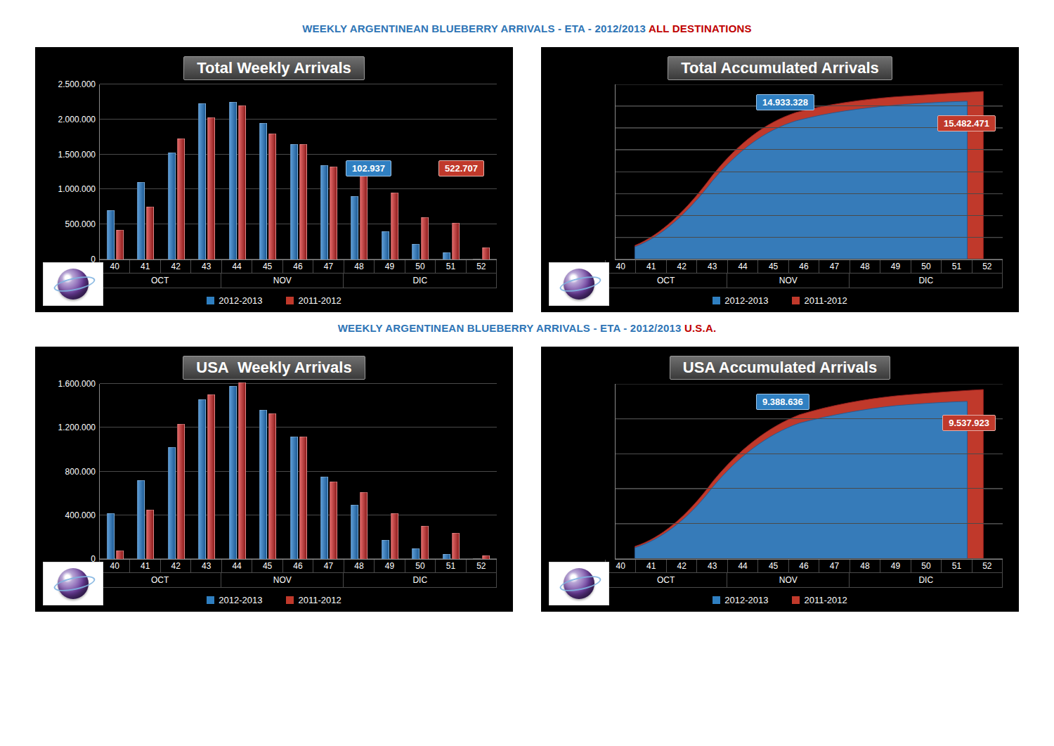WEEKLY ARGENTINEAN BLUEBERRY ARRIVALS - ETA - 2012/2013 ALL DESTINATIONS
Total Weekly Arrivals
0
500.000
1.000.000
1.500.000
2.000.000
2.500.000
102.937
522.707
40
41
42
43
44
45
46
47
48
49
50
51
52
OCT
NOV
DIC
2012-2013 2011-2012
Total Accumulated Arrivals
0
2.000.000
4.000.000
6.000.000
8.000.000
10.000.000
12.000.000
14.000.000
16.000.000
14.933.328
15.482.471
40
41
42
43
44
45
46
47
48
49
50
51
52
OCT
NOV
DIC
2012-2013 2011-2012
WEEKLY ARGENTINEAN BLUEBERRY ARRIVALS - ETA - 2012/2013 U.S.A.
USA Weekly Arrivals
0
400.000
800.000
1.200.000
1.600.000
40
41
42
43
44
45
46
47
48
49
50
51
52
OCT
NOV
DIC
2012-2013 2011-2012
USA Accumulated Arrivals
0
2.000.000
4.000.000
6.000.000
8.000.000
10.000.000
9.388.636
9.537.923
40
41
42
43
44
45
46
47
48
49
50
51
52
OCT
NOV
DIC
2012-2013 2011-2012